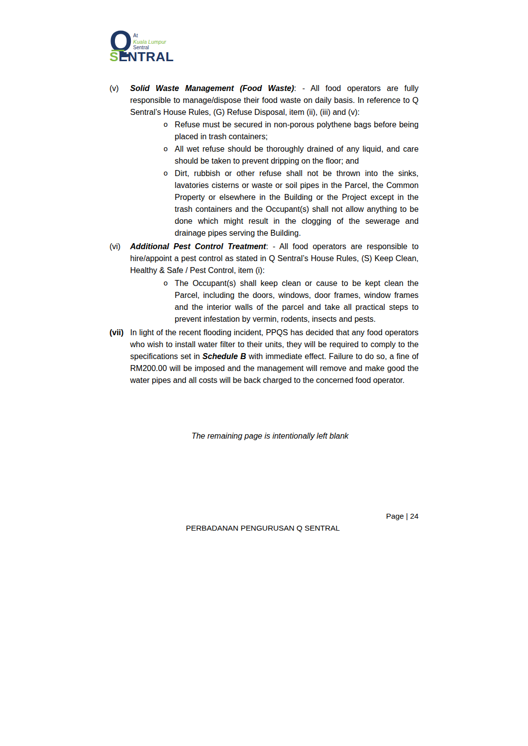Q
At Kuala Lumpur Sentral
SENTRAL
(v) Solid Waste Management (Food Waste): - All food operators are fully responsible to manage/dispose their food waste on daily basis. In reference to Q Sentral’s House Rules, (G) Refuse Disposal, item (ii), (iii) and (v):
Refuse must be secured in non-porous polythene bags before being placed in trash containers;
All wet refuse should be thoroughly drained of any liquid, and care should be taken to prevent dripping on the floor; and
Dirt, rubbish or other refuse shall not be thrown into the sinks, lavatories cisterns or waste or soil pipes in the Parcel, the Common Property or elsewhere in the Building or the Project except in the trash containers and the Occupant(s) shall not allow anything to be done which might result in the clogging of the sewerage and drainage pipes serving the Building.
(vi) Additional Pest Control Treatment: - All food operators are responsible to hire/appoint a pest control as stated in Q Sentral’s House Rules, (S) Keep Clean, Healthy & Safe / Pest Control, item (i):
The Occupant(s) shall keep clean or cause to be kept clean the Parcel, including the doors, windows, door frames, window frames and the interior walls of the parcel and take all practical steps to prevent infestation by vermin, rodents, insects and pests.
(vii) In light of the recent flooding incident, PPQS has decided that any food operators who wish to install water filter to their units, they will be required to comply to the specifications set in Schedule B with immediate effect. Failure to do so, a fine of RM200.00 will be imposed and the management will remove and make good the water pipes and all costs will be back charged to the concerned food operator.
The remaining page is intentionally left blank
Page | 24
PERBADANAN PENGURUSAN Q SENTRAL